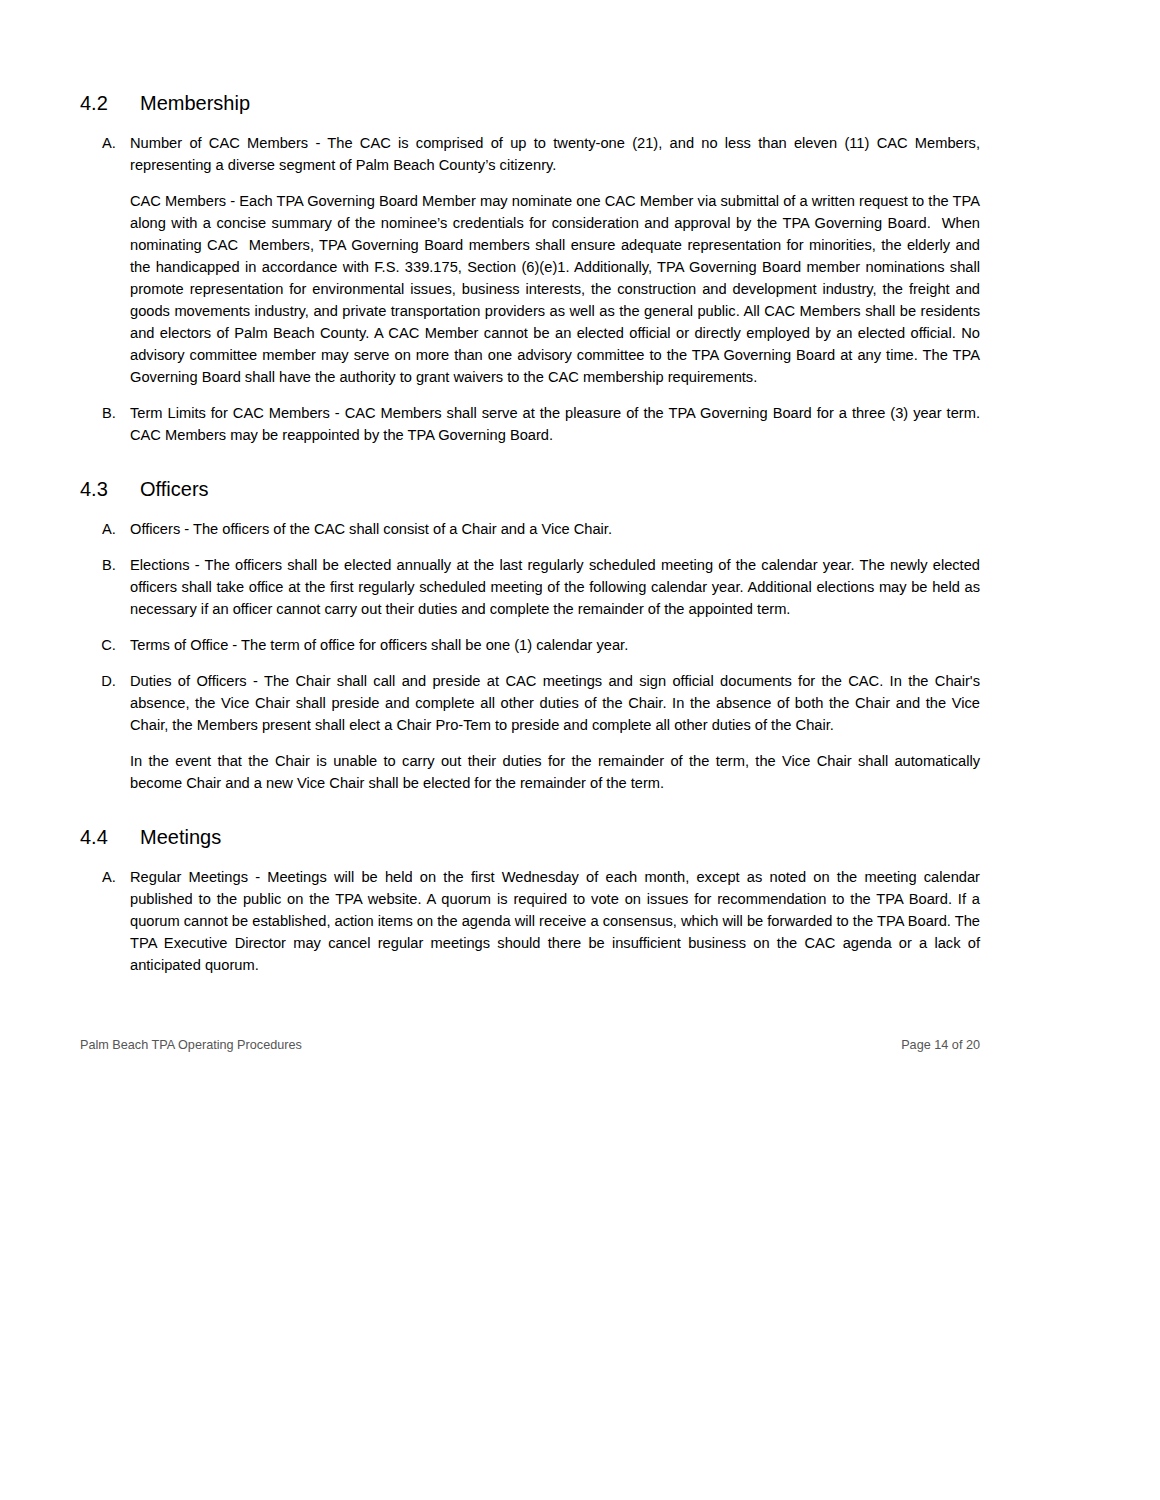4.2 Membership
Number of CAC Members - The CAC is comprised of up to twenty-one (21), and no less than eleven (11) CAC Members, representing a diverse segment of Palm Beach County’s citizenry.
CAC Members - Each TPA Governing Board Member may nominate one CAC Member via submittal of a written request to the TPA along with a concise summary of the nominee’s credentials for consideration and approval by the TPA Governing Board. When nominating CAC Members, TPA Governing Board members shall ensure adequate representation for minorities, the elderly and the handicapped in accordance with F.S. 339.175, Section (6)(e)1. Additionally, TPA Governing Board member nominations shall promote representation for environmental issues, business interests, the construction and development industry, the freight and goods movements industry, and private transportation providers as well as the general public. All CAC Members shall be residents and electors of Palm Beach County. A CAC Member cannot be an elected official or directly employed by an elected official. No advisory committee member may serve on more than one advisory committee to the TPA Governing Board at any time. The TPA Governing Board shall have the authority to grant waivers to the CAC membership requirements.
Term Limits for CAC Members - CAC Members shall serve at the pleasure of the TPA Governing Board for a three (3) year term. CAC Members may be reappointed by the TPA Governing Board.
4.3 Officers
Officers - The officers of the CAC shall consist of a Chair and a Vice Chair.
Elections - The officers shall be elected annually at the last regularly scheduled meeting of the calendar year. The newly elected officers shall take office at the first regularly scheduled meeting of the following calendar year. Additional elections may be held as necessary if an officer cannot carry out their duties and complete the remainder of the appointed term.
Terms of Office - The term of office for officers shall be one (1) calendar year.
Duties of Officers - The Chair shall call and preside at CAC meetings and sign official documents for the CAC. In the Chair's absence, the Vice Chair shall preside and complete all other duties of the Chair. In the absence of both the Chair and the Vice Chair, the Members present shall elect a Chair Pro-Tem to preside and complete all other duties of the Chair.
In the event that the Chair is unable to carry out their duties for the remainder of the term, the Vice Chair shall automatically become Chair and a new Vice Chair shall be elected for the remainder of the term.
4.4 Meetings
Regular Meetings - Meetings will be held on the first Wednesday of each month, except as noted on the meeting calendar published to the public on the TPA website. A quorum is required to vote on issues for recommendation to the TPA Board. If a quorum cannot be established, action items on the agenda will receive a consensus, which will be forwarded to the TPA Board. The TPA Executive Director may cancel regular meetings should there be insufficient business on the CAC agenda or a lack of anticipated quorum.
Palm Beach TPA Operating Procedures Page 14 of 20